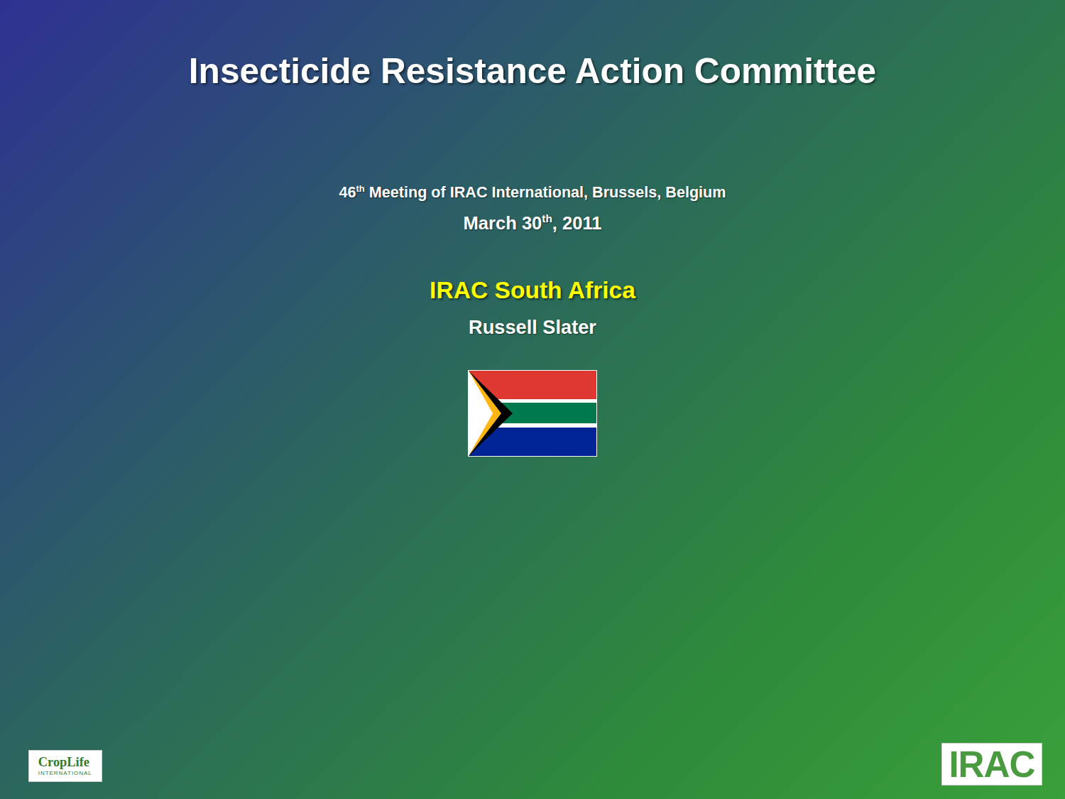Insecticide Resistance Action Committee
46th Meeting of IRAC International, Brussels, Belgium
March 30th, 2011
IRAC South Africa
Russell Slater
CropLife INTERNATIONAL
IRAC